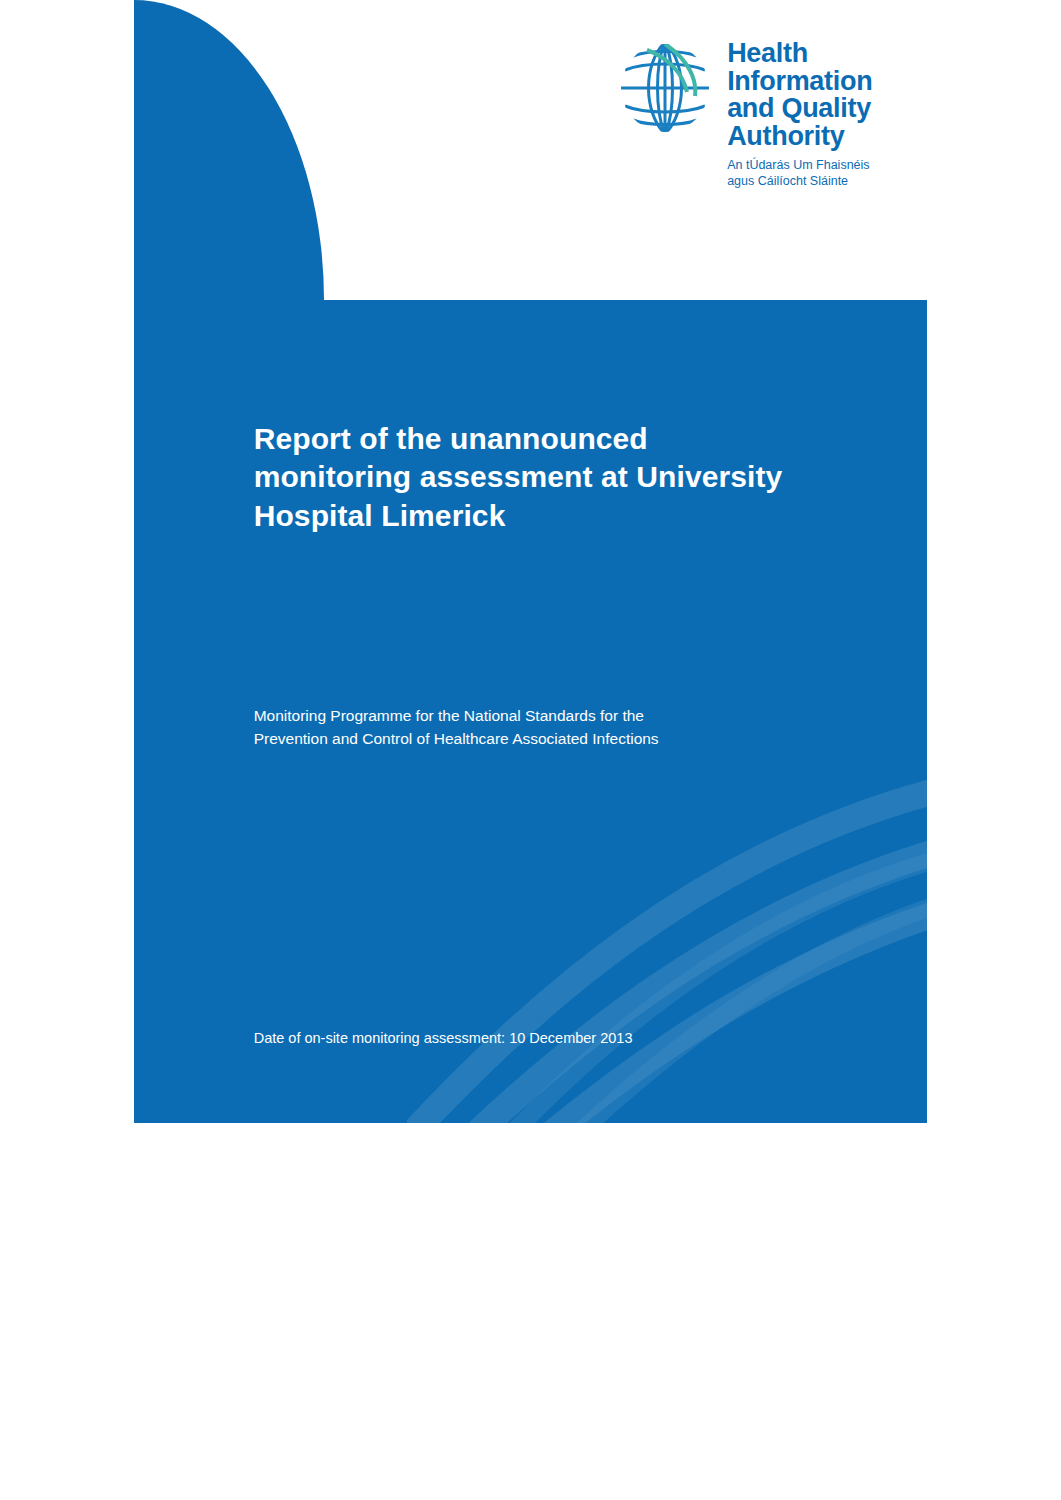Health
Information
and Quality
Authority
An tÚdarás Um Fhaisnéis
agus Cáilíocht Sláinte
Report of the unannounced
monitoring assessment at University
Hospital Limerick
Monitoring Programme for the National Standards for the
Prevention and Control of Healthcare Associated Infections
Date of on-site monitoring assessment: 10 December 2013